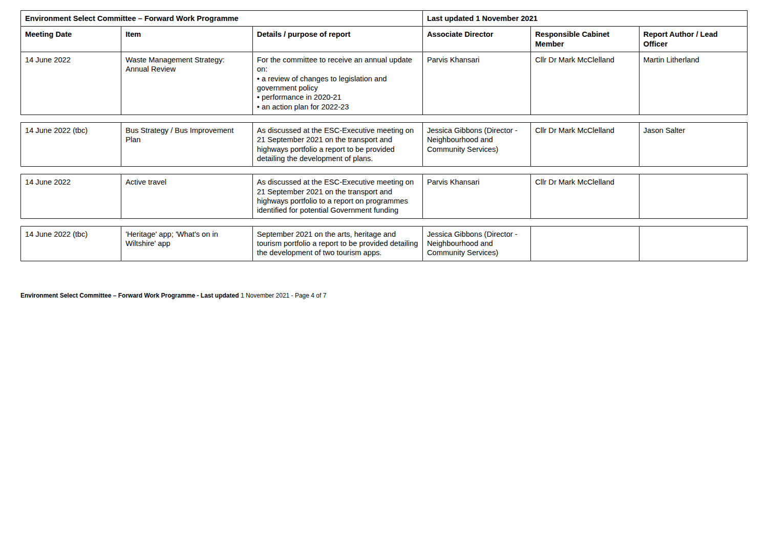| Environment Select Committee – Forward Work Programme | Last updated 1 November 2021 |
| Meeting Date | Item | Details / purpose of report | Associate Director | Responsible Cabinet Member | Report Author / Lead Officer |
| 14 June 2022 | Waste Management Strategy: Annual Review | For the committee to receive an annual update on: • a review of changes to legislation and government policy • performance in 2020-21 • an action plan for 2022-23 | Parvis Khansari | Cllr Dr Mark McClelland | Martin Litherland |
| 14 June 2022 (tbc) | Bus Strategy / Bus Improvement Plan | As discussed at the ESC-Executive meeting on 21 September 2021 on the transport and highways portfolio a report to be provided detailing the development of plans. | Jessica Gibbons (Director - Neighbourhood and Community Services) | Cllr Dr Mark McClelland | Jason Salter |
| 14 June 2022 | Active travel | As discussed at the ESC-Executive meeting on 21 September 2021 on the transport and highways portfolio to a report on programmes identified for potential Government funding | Parvis Khansari | Cllr Dr Mark McClelland | |
| 14 June 2022 (tbc) | 'Heritage' app; 'What's on in Wiltshire' app | September 2021 on the arts, heritage and tourism portfolio a report to be provided detailing the development of two tourism apps. | Jessica Gibbons (Director - Neighbourhood and Community Services) | | |
Environment Select Committee – Forward Work Programme - Last updated 1 November 2021 - Page 4 of 7